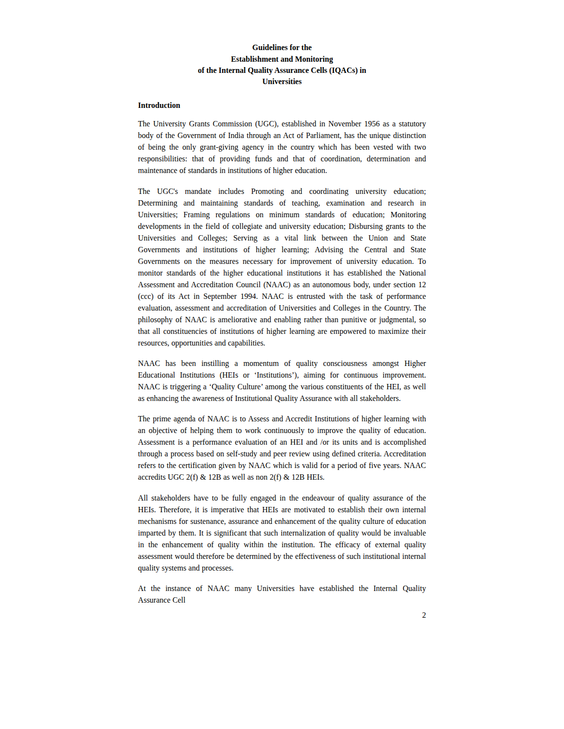Guidelines for the Establishment and Monitoring of the Internal Quality Assurance Cells (IQACs) in Universities
Introduction
The University Grants Commission (UGC), established in November 1956 as a statutory body of the Government of India through an Act of Parliament, has the unique distinction of being the only grant-giving agency in the country which has been vested with two responsibilities: that of providing funds and that of coordination, determination and maintenance of standards in institutions of higher education.
The UGC's mandate includes Promoting and coordinating university education; Determining and maintaining standards of teaching, examination and research in Universities; Framing regulations on minimum standards of education; Monitoring developments in the field of collegiate and university education; Disbursing grants to the Universities and Colleges; Serving as a vital link between the Union and State Governments and institutions of higher learning; Advising the Central and State Governments on the measures necessary for improvement of university education. To monitor standards of the higher educational institutions it has established the National Assessment and Accreditation Council (NAAC) as an autonomous body, under section 12 (ccc) of its Act in September 1994. NAAC is entrusted with the task of performance evaluation, assessment and accreditation of Universities and Colleges in the Country. The philosophy of NAAC is ameliorative and enabling rather than punitive or judgmental, so that all constituencies of institutions of higher learning are empowered to maximize their resources, opportunities and capabilities.
NAAC has been instilling a momentum of quality consciousness amongst Higher Educational Institutions (HEIs or ‘Institutions’), aiming for continuous improvement. NAAC is triggering a ‘Quality Culture’ among the various constituents of the HEI, as well as enhancing the awareness of Institutional Quality Assurance with all stakeholders.
The prime agenda of NAAC is to Assess and Accredit Institutions of higher learning with an objective of helping them to work continuously to improve the quality of education. Assessment is a performance evaluation of an HEI and /or its units and is accomplished through a process based on self-study and peer review using defined criteria. Accreditation refers to the certification given by NAAC which is valid for a period of five years. NAAC accredits UGC 2(f) & 12B as well as non 2(f) & 12B HEIs.
All stakeholders have to be fully engaged in the endeavour of quality assurance of the HEIs. Therefore, it is imperative that HEIs are motivated to establish their own internal mechanisms for sustenance, assurance and enhancement of the quality culture of education imparted by them. It is significant that such internalization of quality would be invaluable in the enhancement of quality within the institution. The efficacy of external quality assessment would therefore be determined by the effectiveness of such institutional internal quality systems and processes.
At the instance of NAAC many Universities have established the Internal Quality Assurance Cell
2